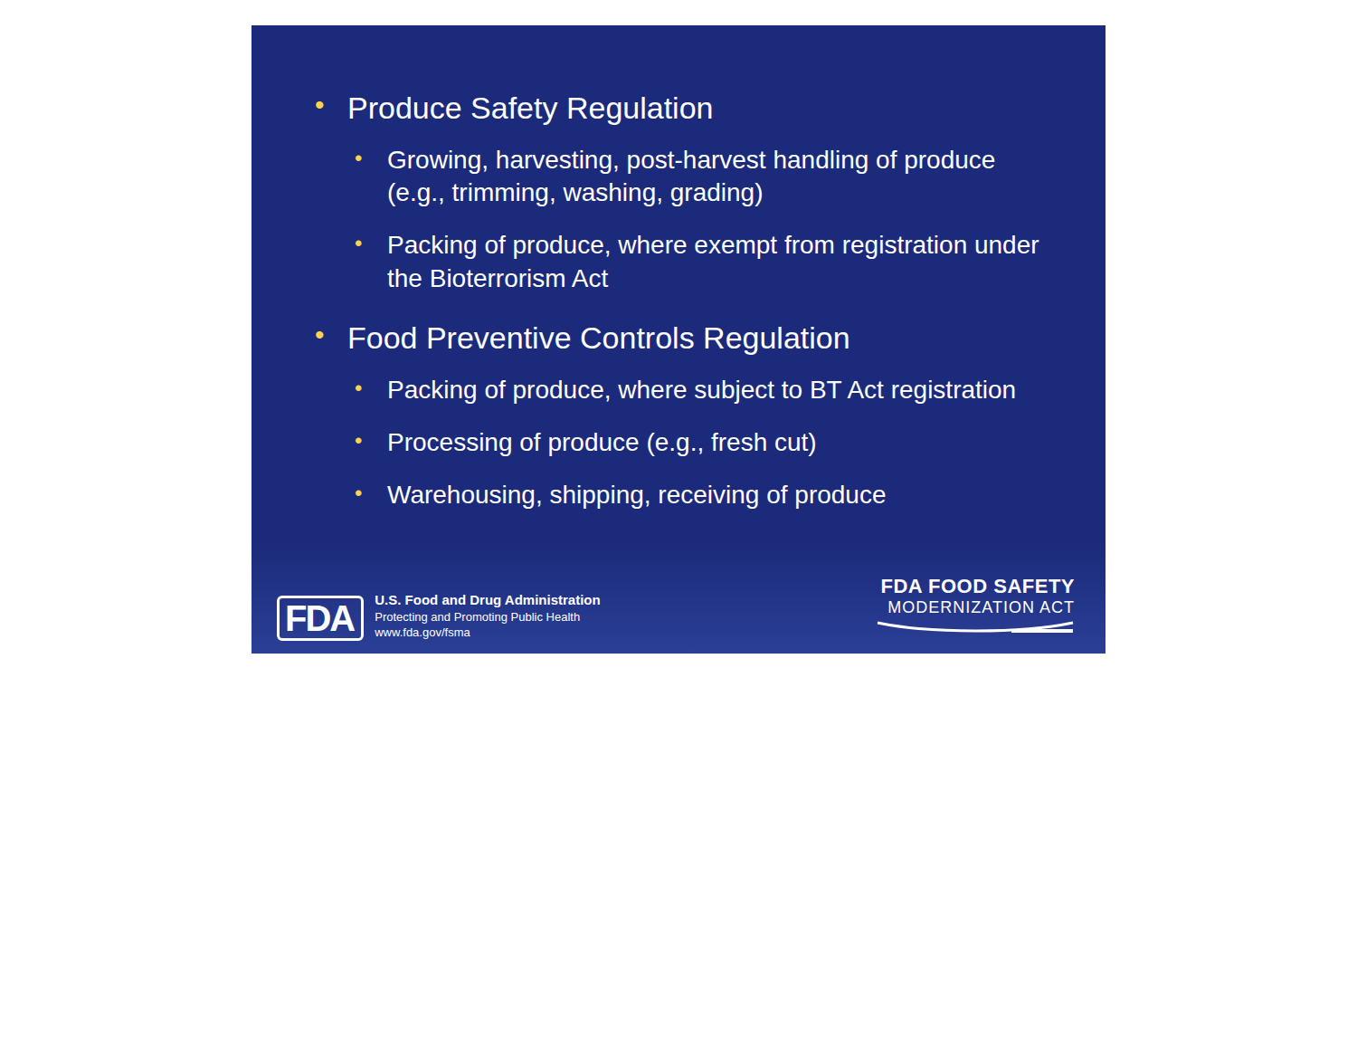Produce Safety Regulation
Growing, harvesting, post-harvest handling of produce (e.g., trimming, washing, grading)
Packing of produce, where exempt from registration under the Bioterrorism Act
Food Preventive Controls Regulation
Packing of produce, where subject to BT Act registration
Processing of produce (e.g., fresh cut)
Warehousing, shipping, receiving of produce
FDA
U.S. Food and Drug Administration
Protecting and Promoting Public Health
www.fda.gov/fsma
FDA FOOD SAFETY
MODERNIZATION ACT